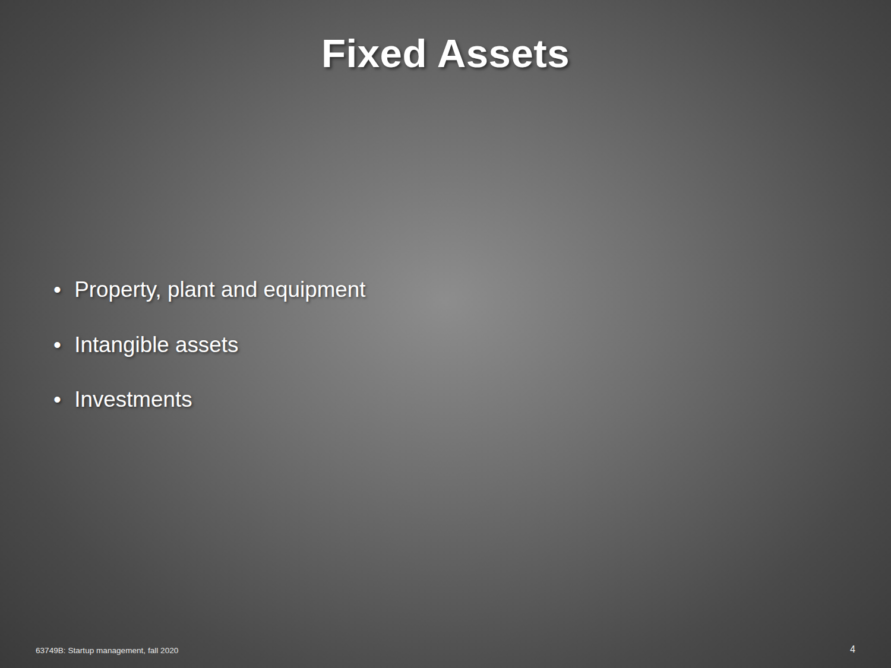Fixed Assets
Property, plant and equipment
Intangible assets
Investments
63749B: Startup management, fall 2020 4